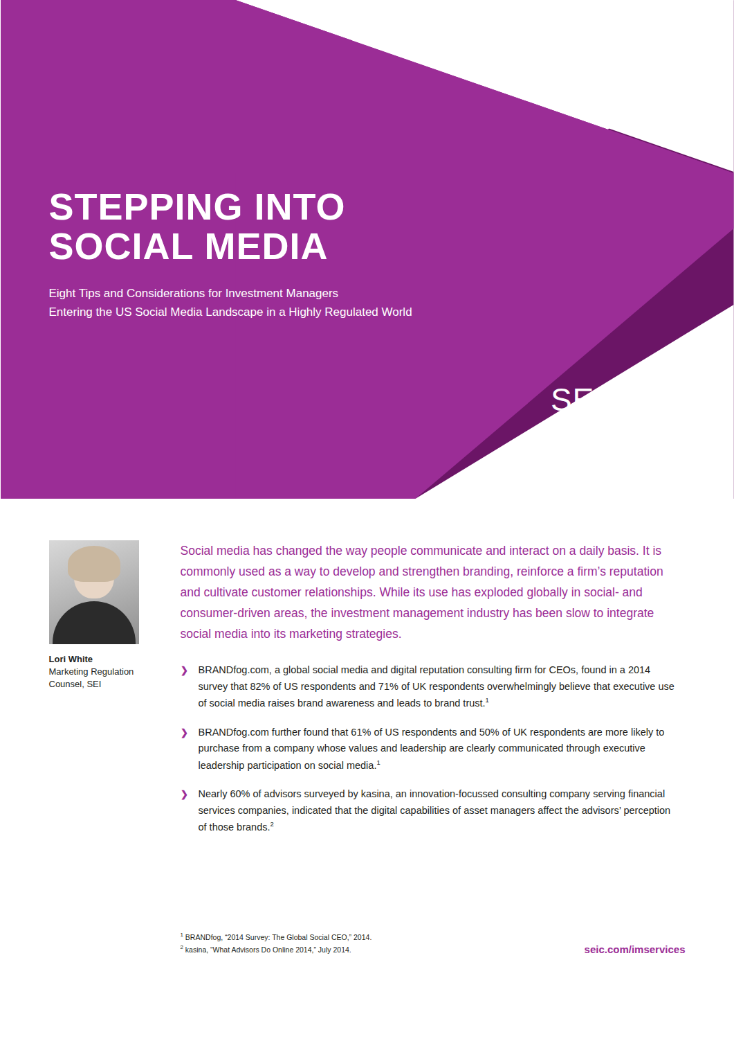Stepping Into
Social Media
Eight Tips and Considerations for Investment Managers
Entering the US Social Media Landscape in a Highly Regulated World
SEI New ways.
New answers.®
Lori White
Marketing Regulation
Counsel, SEI
Social media has changed the way people communicate and interact on a daily basis. It is commonly used as a way to develop and strengthen branding, reinforce a firm’s reputation and cultivate customer relationships. While its use has exploded globally in social- and consumer-driven areas, the investment management industry has been slow to integrate social media into its marketing strategies.
BRANDfog.com, a global social media and digital reputation consulting firm for CEOs, found in a 2014 survey that 82% of US respondents and 71% of UK respondents overwhelmingly believe that executive use of social media raises brand awareness and leads to brand trust.1
BRANDfog.com further found that 61% of US respondents and 50% of UK respondents are more likely to purchase from a company whose values and leadership are clearly communicated through executive leadership participation on social media.1
Nearly 60% of advisors surveyed by kasina, an innovation-focussed consulting company serving financial services companies, indicated that the digital capabilities of asset managers affect the advisors’ perception of those brands.2
1 BRANDfog, “2014 Survey: The Global Social CEO,” 2014.
2 kasina, “What Advisors Do Online 2014,” July 2014.
seic.com/imservices